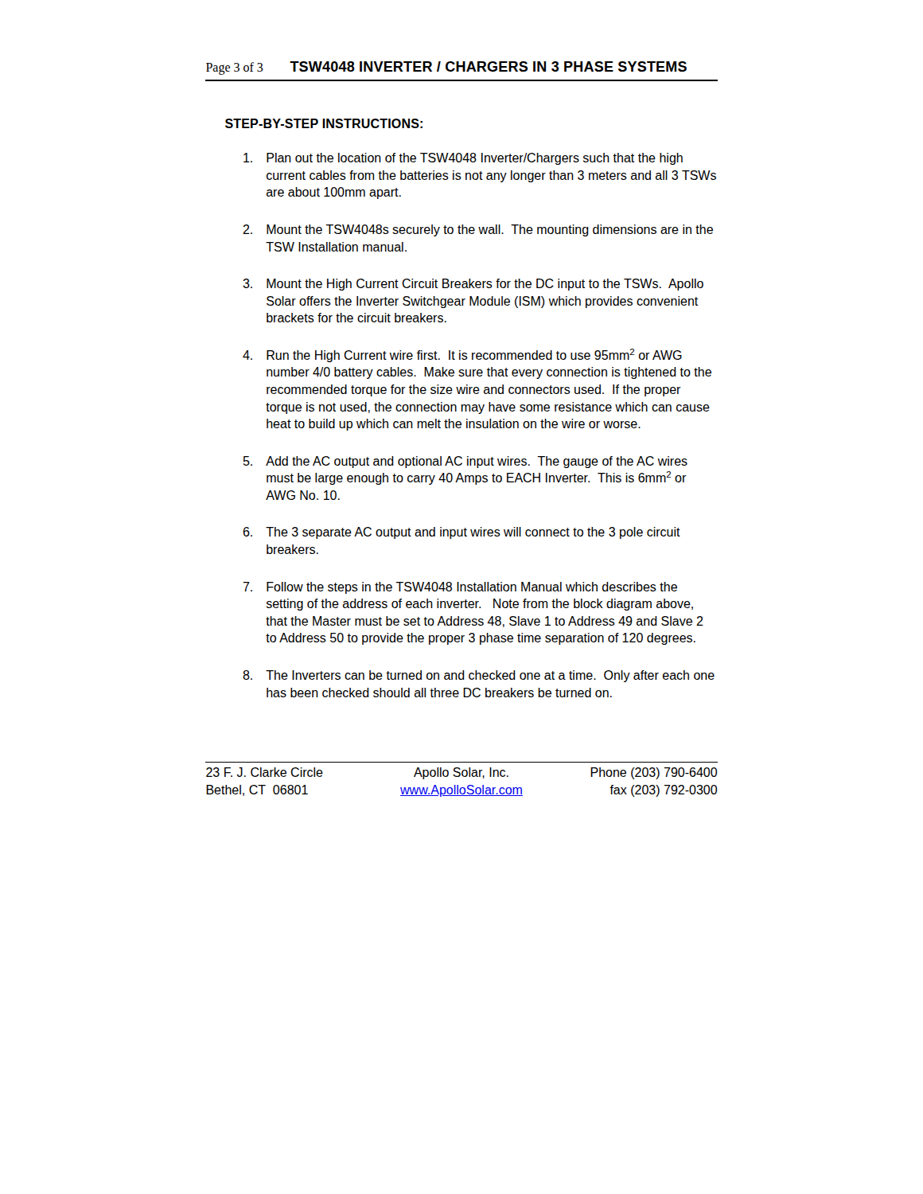Page 3 of 3 TSW4048 INVERTER / CHARGERS IN 3 PHASE SYSTEMS
STEP-BY-STEP INSTRUCTIONS:
Plan out the location of the TSW4048 Inverter/Chargers such that the high current cables from the batteries is not any longer than 3 meters and all 3 TSWs are about 100mm apart.
Mount the TSW4048s securely to the wall. The mounting dimensions are in the TSW Installation manual.
Mount the High Current Circuit Breakers for the DC input to the TSWs. Apollo Solar offers the Inverter Switchgear Module (ISM) which provides convenient brackets for the circuit breakers.
Run the High Current wire first. It is recommended to use 95mm2 or AWG number 4/0 battery cables. Make sure that every connection is tightened to the recommended torque for the size wire and connectors used. If the proper torque is not used, the connection may have some resistance which can cause heat to build up which can melt the insulation on the wire or worse.
Add the AC output and optional AC input wires. The gauge of the AC wires must be large enough to carry 40 Amps to EACH Inverter. This is 6mm2 or AWG No. 10.
The 3 separate AC output and input wires will connect to the 3 pole circuit breakers.
Follow the steps in the TSW4048 Installation Manual which describes the setting of the address of each inverter. Note from the block diagram above, that the Master must be set to Address 48, Slave 1 to Address 49 and Slave 2 to Address 50 to provide the proper 3 phase time separation of 120 degrees.
The Inverters can be turned on and checked one at a time. Only after each one has been checked should all three DC breakers be turned on.
| 23 F. J. Clarke Circle | Apollo Solar, Inc. | Phone (203) 790-6400 |
| Bethel, CT 06801 | www.ApolloSolar.com | fax (203) 792-0300 |